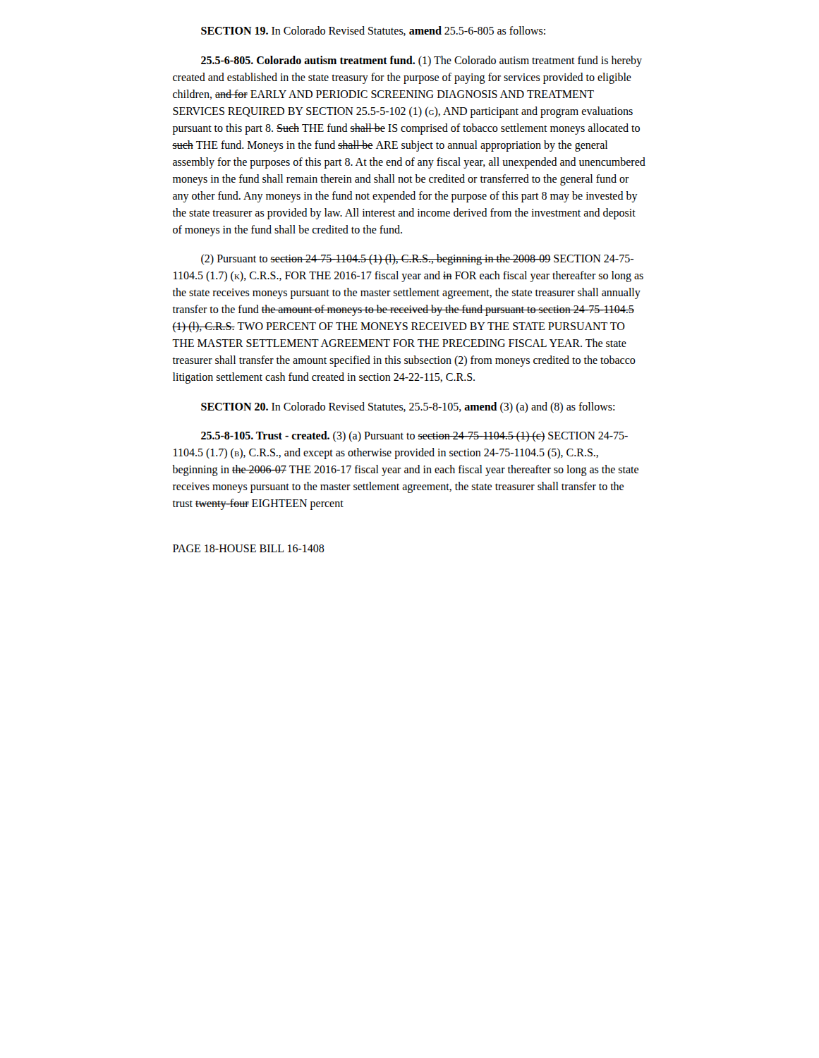SECTION 19. In Colorado Revised Statutes, amend 25.5-6-805 as follows:
25.5-6-805. Colorado autism treatment fund. (1) The Colorado autism treatment fund is hereby created and established in the state treasury for the purpose of paying for services provided to eligible children, and for EARLY AND PERIODIC SCREENING DIAGNOSIS AND TREATMENT SERVICES REQUIRED BY SECTION 25.5-5-102 (1) (g), AND participant and program evaluations pursuant to this part 8. Such THE fund shall be IS comprised of tobacco settlement moneys allocated to such THE fund. Moneys in the fund shall be ARE subject to annual appropriation by the general assembly for the purposes of this part 8. At the end of any fiscal year, all unexpended and unencumbered moneys in the fund shall remain therein and shall not be credited or transferred to the general fund or any other fund. Any moneys in the fund not expended for the purpose of this part 8 may be invested by the state treasurer as provided by law. All interest and income derived from the investment and deposit of moneys in the fund shall be credited to the fund.
(2) Pursuant to section 24-75-1104.5 (1) (l), C.R.S., beginning in the 2008-09 SECTION 24-75-1104.5 (1.7) (k), C.R.S., FOR THE 2016-17 fiscal year and in FOR each fiscal year thereafter so long as the state receives moneys pursuant to the master settlement agreement, the state treasurer shall annually transfer to the fund the amount of moneys to be received by the fund pursuant to section 24-75-1104.5 (1) (l), C.R.S. TWO PERCENT OF THE MONEYS RECEIVED BY THE STATE PURSUANT TO THE MASTER SETTLEMENT AGREEMENT FOR THE PRECEDING FISCAL YEAR. The state treasurer shall transfer the amount specified in this subsection (2) from moneys credited to the tobacco litigation settlement cash fund created in section 24-22-115, C.R.S.
SECTION 20. In Colorado Revised Statutes, 25.5-8-105, amend (3) (a) and (8) as follows:
25.5-8-105. Trust - created. (3) (a) Pursuant to section 24-75-1104.5 (1) (c) SECTION 24-75-1104.5 (1.7) (b), C.R.S., and except as otherwise provided in section 24-75-1104.5 (5), C.R.S., beginning in the 2006-07 THE 2016-17 fiscal year and in each fiscal year thereafter so long as the state receives moneys pursuant to the master settlement agreement, the state treasurer shall transfer to the trust twenty-four EIGHTEEN percent
PAGE 18-HOUSE BILL 16-1408